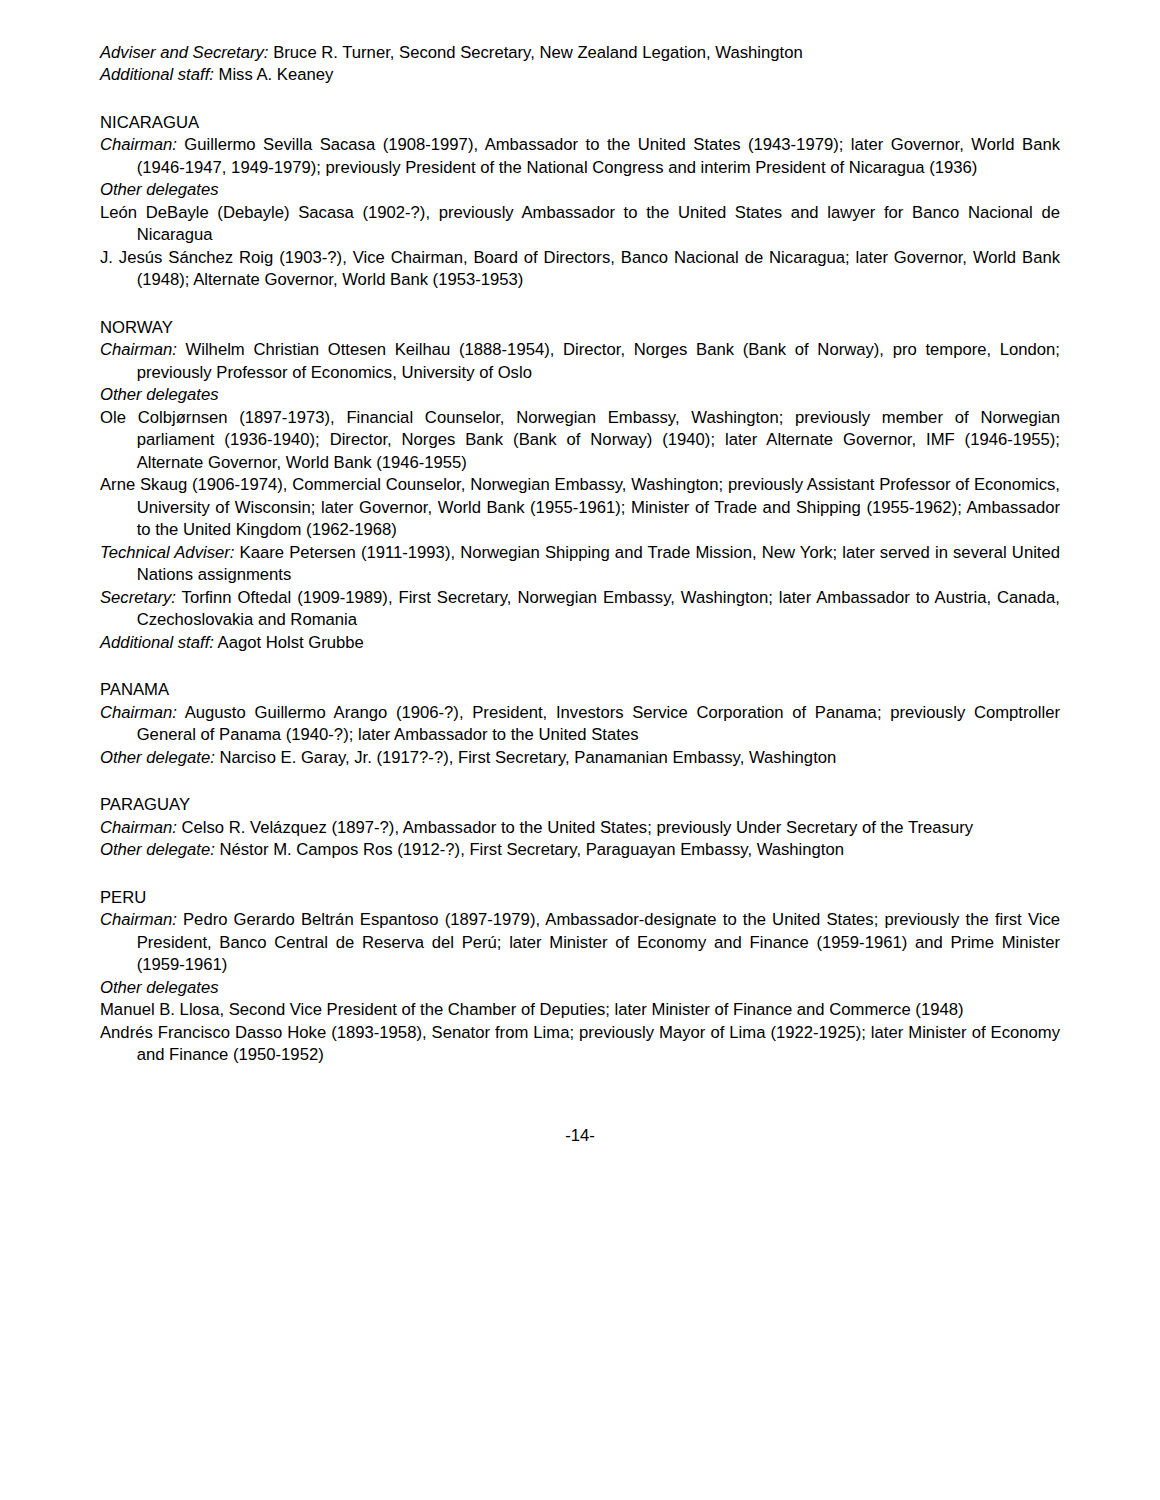Adviser and Secretary: Bruce R. Turner, Second Secretary, New Zealand Legation, Washington
Additional staff: Miss A. Keaney
NICARAGUA
Chairman: Guillermo Sevilla Sacasa (1908-1997), Ambassador to the United States (1943-1979); later Governor, World Bank (1946-1947, 1949-1979); previously President of the National Congress and interim President of Nicaragua (1936)
Other delegates
León DeBayle (Debayle) Sacasa (1902-?), previously Ambassador to the United States and lawyer for Banco Nacional de Nicaragua
J. Jesús Sánchez Roig (1903-?), Vice Chairman, Board of Directors, Banco Nacional de Nicaragua; later Governor, World Bank (1948); Alternate Governor, World Bank (1953-1953)
NORWAY
Chairman: Wilhelm Christian Ottesen Keilhau (1888-1954), Director, Norges Bank (Bank of Norway), pro tempore, London; previously Professor of Economics, University of Oslo
Other delegates
Ole Colbjørnsen (1897-1973), Financial Counselor, Norwegian Embassy, Washington; previously member of Norwegian parliament (1936-1940); Director, Norges Bank (Bank of Norway) (1940); later Alternate Governor, IMF (1946-1955); Alternate Governor, World Bank (1946-1955)
Arne Skaug (1906-1974), Commercial Counselor, Norwegian Embassy, Washington; previously Assistant Professor of Economics, University of Wisconsin; later Governor, World Bank (1955-1961); Minister of Trade and Shipping (1955-1962); Ambassador to the United Kingdom (1962-1968)
Technical Adviser: Kaare Petersen (1911-1993), Norwegian Shipping and Trade Mission, New York; later served in several United Nations assignments
Secretary: Torfinn Oftedal (1909-1989), First Secretary, Norwegian Embassy, Washington; later Ambassador to Austria, Canada, Czechoslovakia and Romania
Additional staff: Aagot Holst Grubbe
PANAMA
Chairman: Augusto Guillermo Arango (1906-?), President, Investors Service Corporation of Panama; previously Comptroller General of Panama (1940-?); later Ambassador to the United States
Other delegate: Narciso E. Garay, Jr. (1917?-?), First Secretary, Panamanian Embassy, Washington
PARAGUAY
Chairman: Celso R. Velázquez (1897-?), Ambassador to the United States; previously Under Secretary of the Treasury
Other delegate: Néstor M. Campos Ros (1912-?), First Secretary, Paraguayan Embassy, Washington
PERU
Chairman: Pedro Gerardo Beltrán Espantoso (1897-1979), Ambassador-designate to the United States; previously the first Vice President, Banco Central de Reserva del Perú; later Minister of Economy and Finance (1959-1961) and Prime Minister (1959-1961)
Other delegates
Manuel B. Llosa, Second Vice President of the Chamber of Deputies; later Minister of Finance and Commerce (1948)
Andrés Francisco Dasso Hoke (1893-1958), Senator from Lima; previously Mayor of Lima (1922-1925); later Minister of Economy and Finance (1950-1952)
-14-